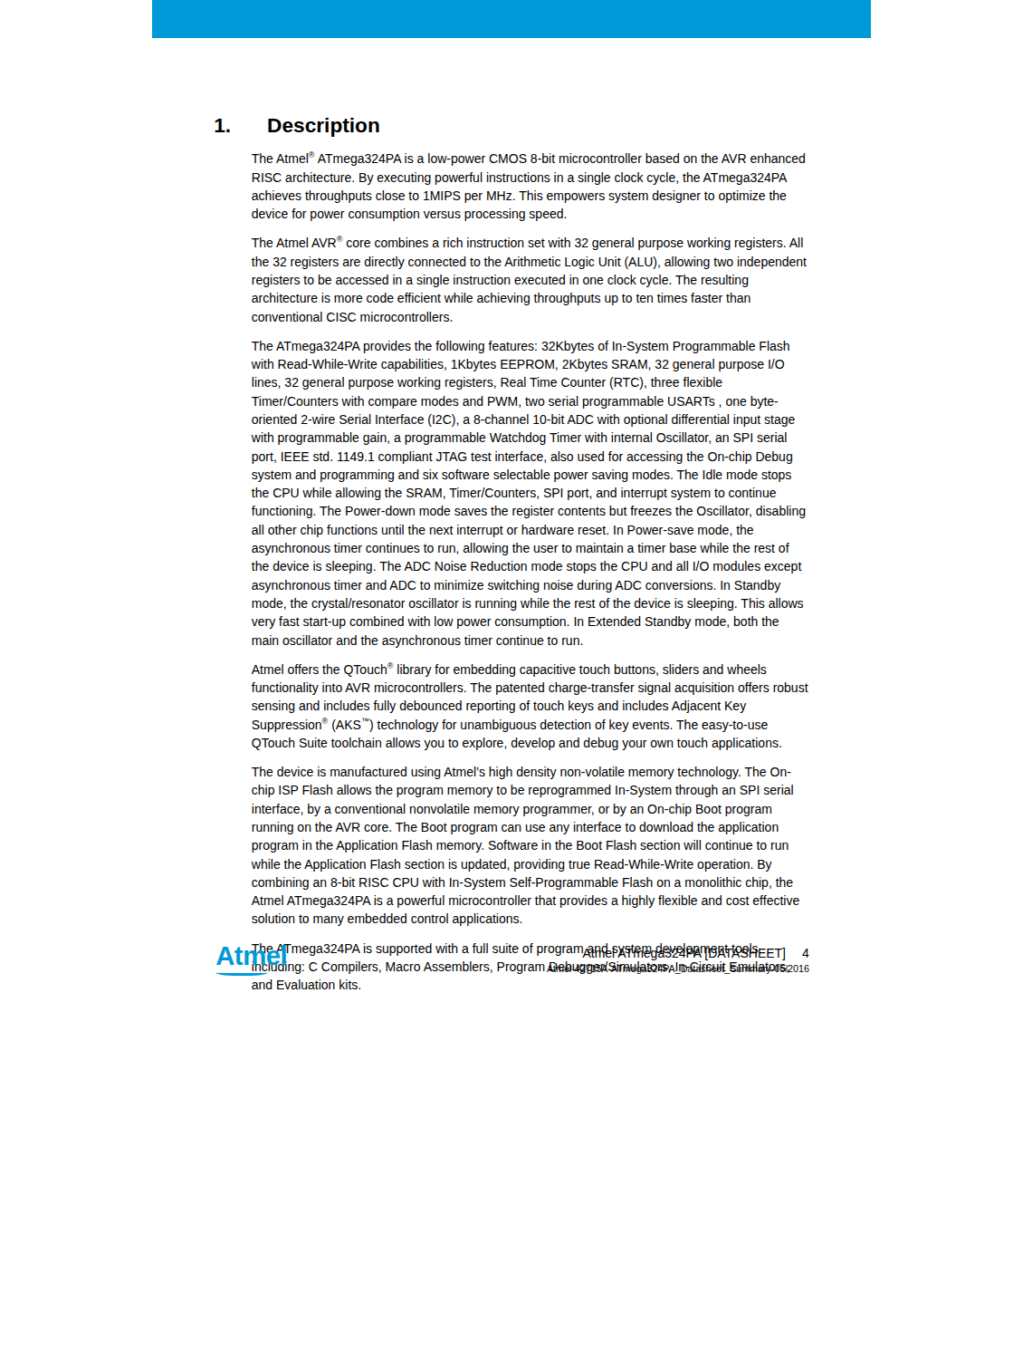1. Description
The Atmel® ATmega324PA is a low-power CMOS 8-bit microcontroller based on the AVR enhanced RISC architecture. By executing powerful instructions in a single clock cycle, the ATmega324PA achieves throughputs close to 1MIPS per MHz. This empowers system designer to optimize the device for power consumption versus processing speed.
The Atmel AVR® core combines a rich instruction set with 32 general purpose working registers. All the 32 registers are directly connected to the Arithmetic Logic Unit (ALU), allowing two independent registers to be accessed in a single instruction executed in one clock cycle. The resulting architecture is more code efficient while achieving throughputs up to ten times faster than conventional CISC microcontrollers.
The ATmega324PA provides the following features: 32Kbytes of In-System Programmable Flash with Read-While-Write capabilities, 1Kbytes EEPROM, 2Kbytes SRAM, 32 general purpose I/O lines, 32 general purpose working registers, Real Time Counter (RTC), three flexible Timer/Counters with compare modes and PWM, two serial programmable USARTs , one byte-oriented 2-wire Serial Interface (I2C), a 8-channel 10-bit ADC with optional differential input stage with programmable gain, a programmable Watchdog Timer with internal Oscillator, an SPI serial port, IEEE std. 1149.1 compliant JTAG test interface, also used for accessing the On-chip Debug system and programming and six software selectable power saving modes. The Idle mode stops the CPU while allowing the SRAM, Timer/Counters, SPI port, and interrupt system to continue functioning. The Power-down mode saves the register contents but freezes the Oscillator, disabling all other chip functions until the next interrupt or hardware reset. In Power-save mode, the asynchronous timer continues to run, allowing the user to maintain a timer base while the rest of the device is sleeping. The ADC Noise Reduction mode stops the CPU and all I/O modules except asynchronous timer and ADC to minimize switching noise during ADC conversions. In Standby mode, the crystal/resonator oscillator is running while the rest of the device is sleeping. This allows very fast start-up combined with low power consumption. In Extended Standby mode, both the main oscillator and the asynchronous timer continue to run.
Atmel offers the QTouch® library for embedding capacitive touch buttons, sliders and wheels functionality into AVR microcontrollers. The patented charge-transfer signal acquisition offers robust sensing and includes fully debounced reporting of touch keys and includes Adjacent Key Suppression® (AKS™) technology for unambiguous detection of key events. The easy-to-use QTouch Suite toolchain allows you to explore, develop and debug your own touch applications.
The device is manufactured using Atmel’s high density non-volatile memory technology. The On-chip ISP Flash allows the program memory to be reprogrammed In-System through an SPI serial interface, by a conventional nonvolatile memory programmer, or by an On-chip Boot program running on the AVR core. The Boot program can use any interface to download the application program in the Application Flash memory. Software in the Boot Flash section will continue to run while the Application Flash section is updated, providing true Read-While-Write operation. By combining an 8-bit RISC CPU with In-System Self-Programmable Flash on a monolithic chip, the Atmel ATmega324PA is a powerful microcontroller that provides a highly flexible and cost effective solution to many embedded control applications.
The ATmega324PA is supported with a full suite of program and system development tools including: C Compilers, Macro Assemblers, Program Debugger/Simulators, In-Circuit Emulators, and Evaluation kits.
Atmel
Atmel ATmega324PA [DATASHEET]4
Atmel-42715A-ATmega324PA_Datasheet_Summary-05/2016